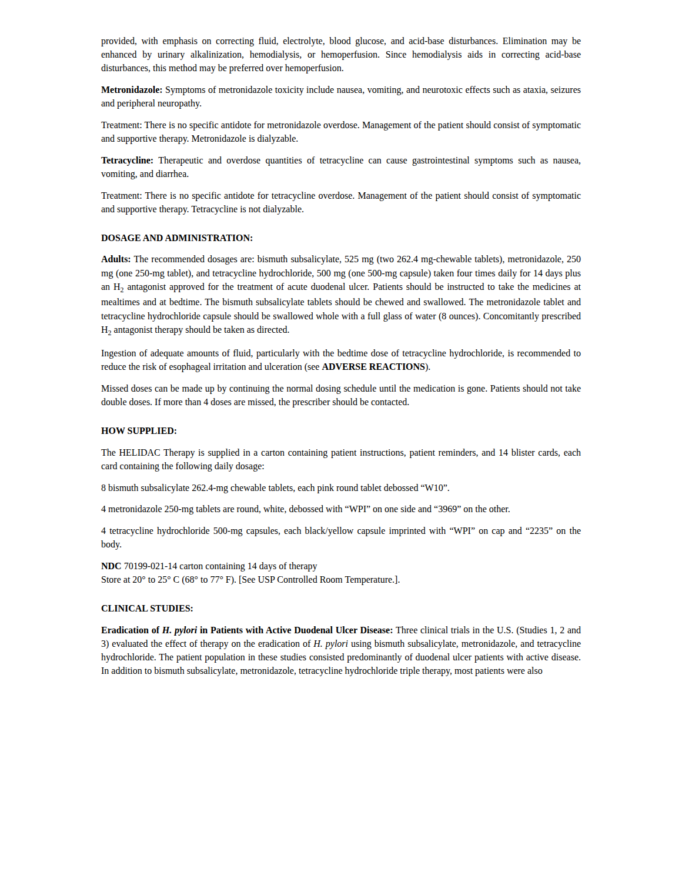provided, with emphasis on correcting fluid, electrolyte, blood glucose, and acid-base disturbances. Elimination may be enhanced by urinary alkalinization, hemodialysis, or hemoperfusion. Since hemodialysis aids in correcting acid-base disturbances, this method may be preferred over hemoperfusion.
Metronidazole: Symptoms of metronidazole toxicity include nausea, vomiting, and neurotoxic effects such as ataxia, seizures and peripheral neuropathy.
Treatment: There is no specific antidote for metronidazole overdose. Management of the patient should consist of symptomatic and supportive therapy. Metronidazole is dialyzable.
Tetracycline: Therapeutic and overdose quantities of tetracycline can cause gastrointestinal symptoms such as nausea, vomiting, and diarrhea.
Treatment: There is no specific antidote for tetracycline overdose. Management of the patient should consist of symptomatic and supportive therapy. Tetracycline is not dialyzable.
DOSAGE AND ADMINISTRATION:
Adults: The recommended dosages are: bismuth subsalicylate, 525 mg (two 262.4 mg-chewable tablets), metronidazole, 250 mg (one 250-mg tablet), and tetracycline hydrochloride, 500 mg (one 500-mg capsule) taken four times daily for 14 days plus an H2 antagonist approved for the treatment of acute duodenal ulcer. Patients should be instructed to take the medicines at mealtimes and at bedtime. The bismuth subsalicylate tablets should be chewed and swallowed. The metronidazole tablet and tetracycline hydrochloride capsule should be swallowed whole with a full glass of water (8 ounces). Concomitantly prescribed H2 antagonist therapy should be taken as directed.
Ingestion of adequate amounts of fluid, particularly with the bedtime dose of tetracycline hydrochloride, is recommended to reduce the risk of esophageal irritation and ulceration (see ADVERSE REACTIONS).
Missed doses can be made up by continuing the normal dosing schedule until the medication is gone. Patients should not take double doses. If more than 4 doses are missed, the prescriber should be contacted.
HOW SUPPLIED:
The HELIDAC Therapy is supplied in a carton containing patient instructions, patient reminders, and 14 blister cards, each card containing the following daily dosage:
8 bismuth subsalicylate 262.4-mg chewable tablets, each pink round tablet debossed “W10”.
4 metronidazole 250-mg tablets are round, white, debossed with “WPI” on one side and “3969” on the other.
4 tetracycline hydrochloride 500-mg capsules, each black/yellow capsule imprinted with “WPI” on cap and “2235” on the body.
NDC 70199-021-14 carton containing 14 days of therapy
Store at 20° to 25° C (68° to 77° F). [See USP Controlled Room Temperature.].
CLINICAL STUDIES:
Eradication of H. pylori in Patients with Active Duodenal Ulcer Disease: Three clinical trials in the U.S. (Studies 1, 2 and 3) evaluated the effect of therapy on the eradication of H. pylori using bismuth subsalicylate, metronidazole, and tetracycline hydrochloride. The patient population in these studies consisted predominantly of duodenal ulcer patients with active disease. In addition to bismuth subsalicylate, metronidazole, tetracycline hydrochloride triple therapy, most patients were also